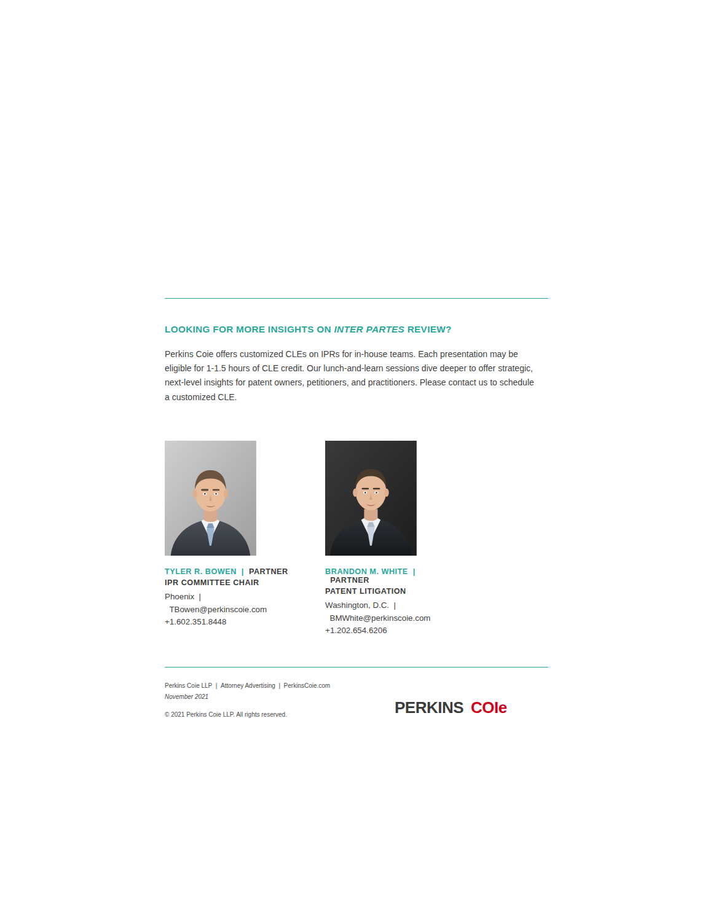Looking for more insights on Inter Partes Review?
Perkins Coie offers customized CLEs on IPRs for in-house teams. Each presentation may be eligible for 1-1.5 hours of CLE credit. Our lunch-and-learn sessions dive deeper to offer strategic, next-level insights for patent owners, petitioners, and practitioners. Please contact us to schedule a customized CLE.
Tyler R. Bowen | Partner
IPR Committee Chair
Phoenix | TBowen@perkinscoie.com
+1.602.351.8448
Brandon M. White | Partner
Patent Litigation
Washington, D.C. | BMWhite@perkinscoie.com
+1.202.654.6206
Perkins Coie LLP | Attorney Advertising | PerkinsCoie.com
November 2021
© 2021 Perkins Coie LLP. All rights reserved.
PERKINS COIe